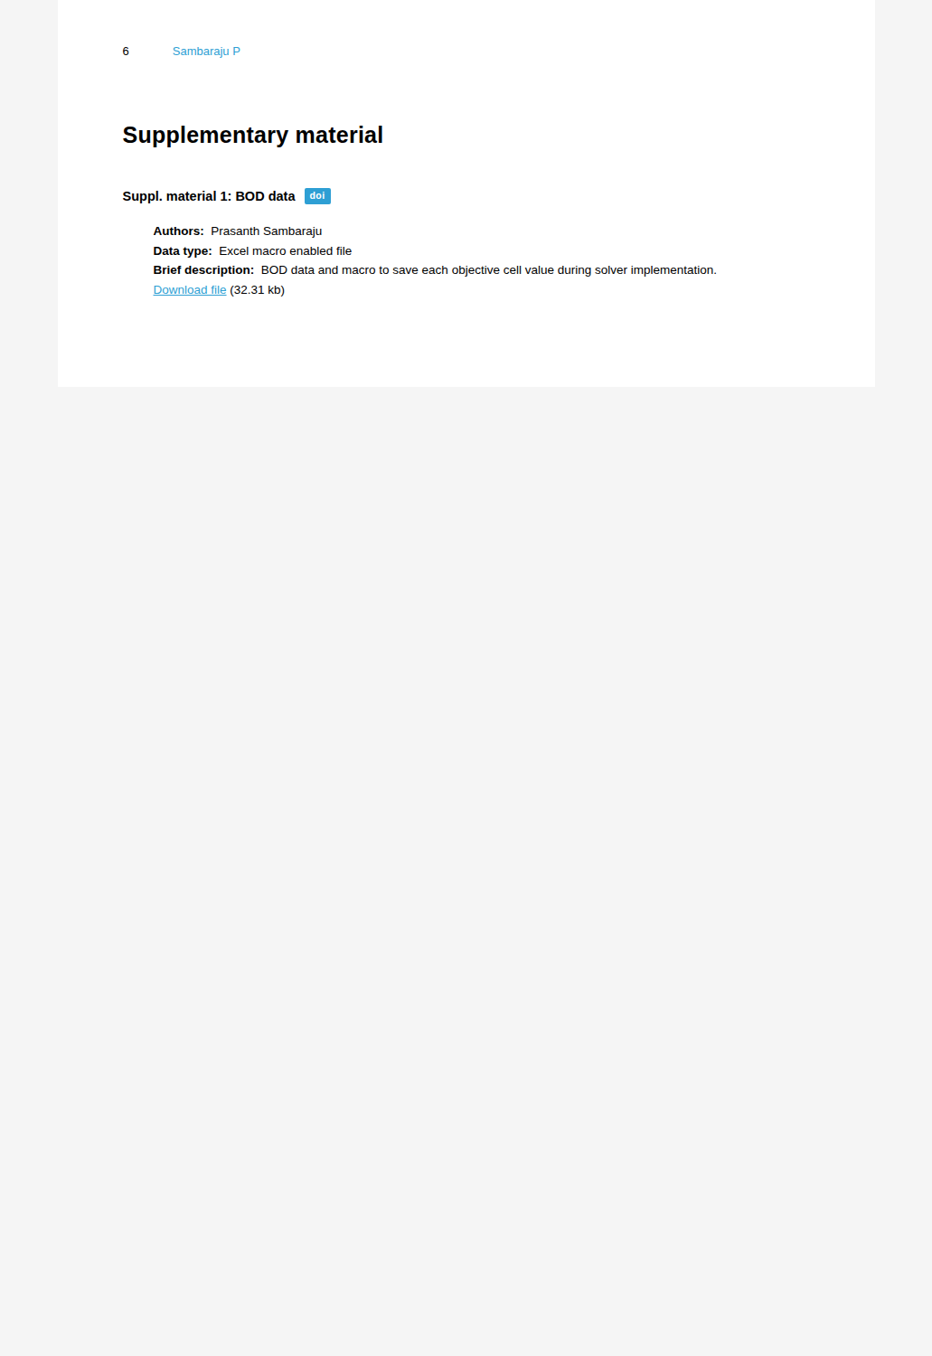6 Sambaraju P
Supplementary material
Suppl. material 1: BOD data doi
Authors: Prasanth Sambaraju
Data type: Excel macro enabled file
Brief description: BOD data and macro to save each objective cell value during solver implementation.
Download file (32.31 kb)